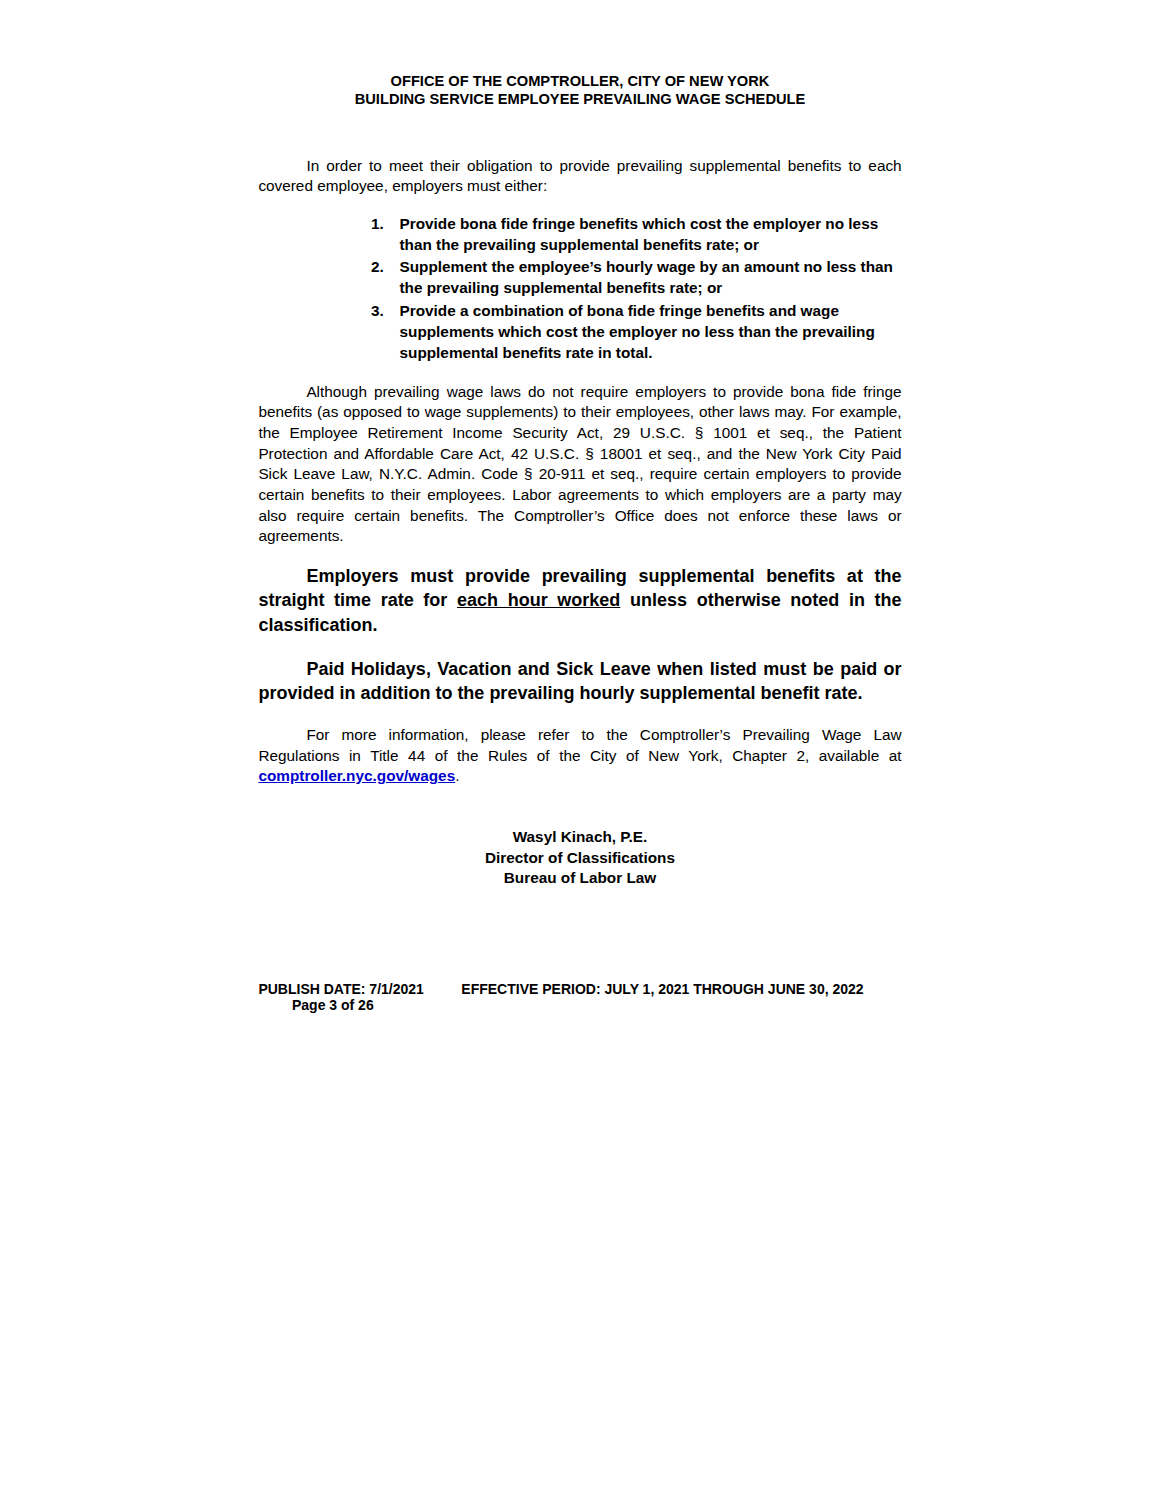OFFICE OF THE COMPTROLLER, CITY OF NEW YORK
BUILDING SERVICE EMPLOYEE PREVAILING WAGE SCHEDULE
In order to meet their obligation to provide prevailing supplemental benefits to each covered employee, employers must either:
Provide bona fide fringe benefits which cost the employer no less than the prevailing supplemental benefits rate; or
Supplement the employee’s hourly wage by an amount no less than the prevailing supplemental benefits rate; or
Provide a combination of bona fide fringe benefits and wage supplements which cost the employer no less than the prevailing supplemental benefits rate in total.
Although prevailing wage laws do not require employers to provide bona fide fringe benefits (as opposed to wage supplements) to their employees, other laws may. For example, the Employee Retirement Income Security Act, 29 U.S.C. § 1001 et seq., the Patient Protection and Affordable Care Act, 42 U.S.C. § 18001 et seq., and the New York City Paid Sick Leave Law, N.Y.C. Admin. Code § 20-911 et seq., require certain employers to provide certain benefits to their employees. Labor agreements to which employers are a party may also require certain benefits. The Comptroller’s Office does not enforce these laws or agreements.
Employers must provide prevailing supplemental benefits at the straight time rate for each hour worked unless otherwise noted in the classification.
Paid Holidays, Vacation and Sick Leave when listed must be paid or provided in addition to the prevailing hourly supplemental benefit rate.
For more information, please refer to the Comptroller’s Prevailing Wage Law Regulations in Title 44 of the Rules of the City of New York, Chapter 2, available at comptroller.nyc.gov/wages.
Wasyl Kinach, P.E.
Director of Classifications
Bureau of Labor Law
PUBLISH DATE: 7/1/2021 EFFECTIVE PERIOD: JULY 1, 2021 THROUGH JUNE 30, 2022 Page 3 of 26